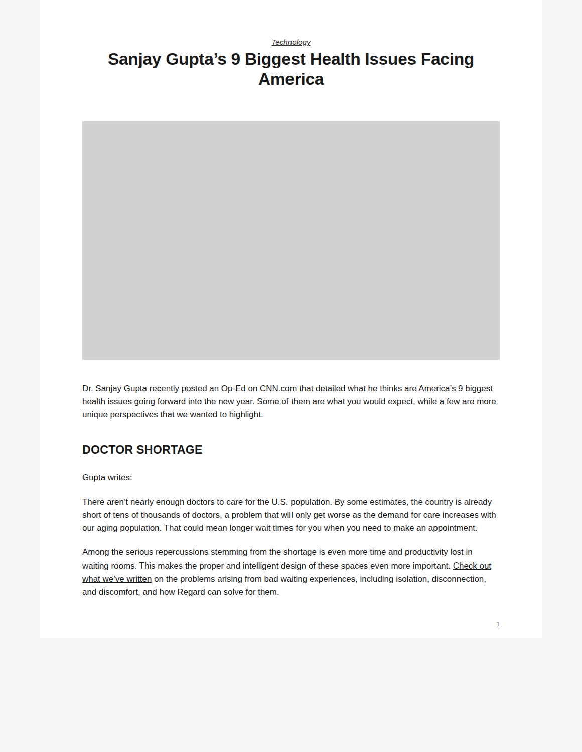Technology
Sanjay Gupta’s 9 Biggest Health Issues Facing America
Dr. Sanjay Gupta recently posted an Op-Ed on CNN.com that detailed what he thinks are America’s 9 biggest health issues going forward into the new year. Some of them are what you would expect, while a few are more unique perspectives that we wanted to highlight.
DOCTOR SHORTAGE
Gupta writes:
There aren’t nearly enough doctors to care for the U.S. population. By some estimates, the country is already short of tens of thousands of doctors, a problem that will only get worse as the demand for care increases with our aging population. That could mean longer wait times for you when you need to make an appointment.
Among the serious repercussions stemming from the shortage is even more time and productivity lost in waiting rooms. This makes the proper and intelligent design of these spaces even more important. Check out what we’ve written on the problems arising from bad waiting experiences, including isolation, disconnection, and discomfort, and how Regard can solve for them.
1